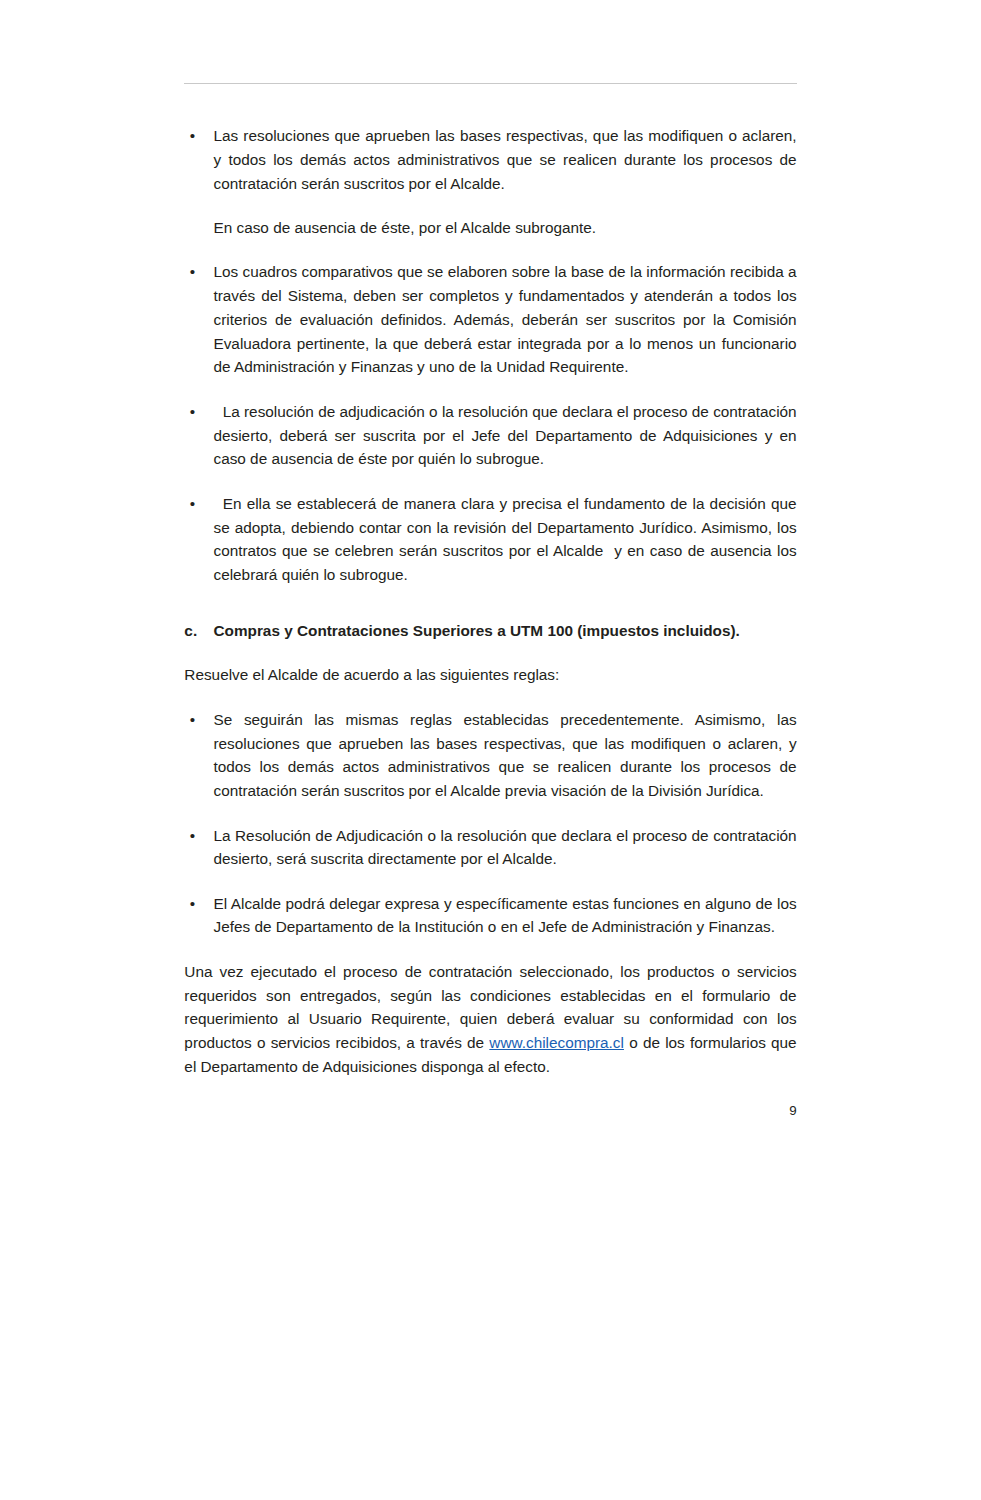Las resoluciones que aprueben las bases respectivas, que las modifiquen o aclaren, y todos los demás actos administrativos que se realicen durante los procesos de contratación serán suscritos por el Alcalde.
En caso de ausencia de éste, por el Alcalde subrogante.
Los cuadros comparativos que se elaboren sobre la base de la información recibida a través del Sistema, deben ser completos y fundamentados y atenderán a todos los criterios de evaluación definidos. Además, deberán ser suscritos por la Comisión Evaluadora pertinente, la que deberá estar integrada por a lo menos un funcionario de Administración y Finanzas y uno de la Unidad Requirente.
La resolución de adjudicación o la resolución que declara el proceso de contratación desierto, deberá ser suscrita por el Jefe del Departamento de Adquisiciones y en caso de ausencia de éste por quién lo subrogue.
En ella se establecerá de manera clara y precisa el fundamento de la decisión que se adopta, debiendo contar con la revisión del Departamento Jurídico. Asimismo, los contratos que se celebren serán suscritos por el Alcalde y en caso de ausencia los celebrará quién lo subrogue.
c. Compras y Contrataciones Superiores a UTM 100 (impuestos incluidos).
Resuelve el Alcalde de acuerdo a las siguientes reglas:
Se seguirán las mismas reglas establecidas precedentemente. Asimismo, las resoluciones que aprueben las bases respectivas, que las modifiquen o aclaren, y todos los demás actos administrativos que se realicen durante los procesos de contratación serán suscritos por el Alcalde previa visación de la División Jurídica.
La Resolución de Adjudicación o la resolución que declara el proceso de contratación desierto, será suscrita directamente por el Alcalde.
El Alcalde podrá delegar expresa y específicamente estas funciones en alguno de los Jefes de Departamento de la Institución o en el Jefe de Administración y Finanzas.
Una vez ejecutado el proceso de contratación seleccionado, los productos o servicios requeridos son entregados, según las condiciones establecidas en el formulario de requerimiento al Usuario Requirente, quien deberá evaluar su conformidad con los productos o servicios recibidos, a través de www.chilecompra.cl o de los formularios que el Departamento de Adquisiciones disponga al efecto.
9